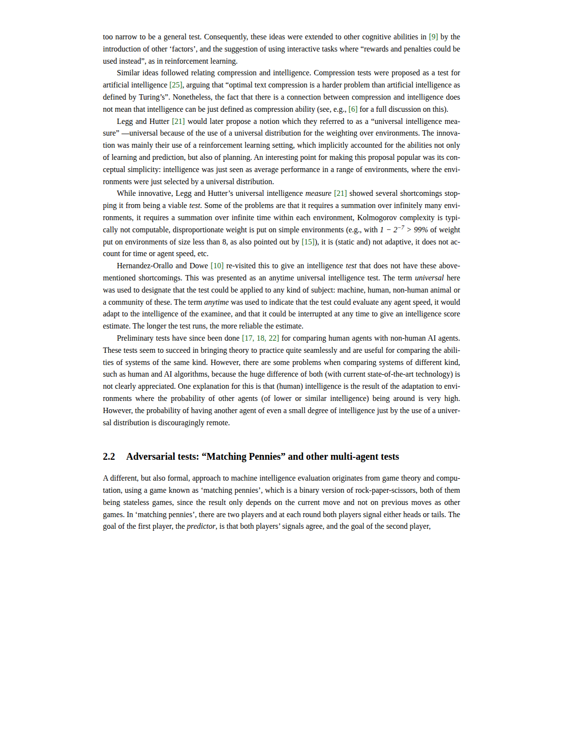too narrow to be a general test. Consequently, these ideas were extended to other cognitive abilities in [9] by the introduction of other ‘factors’, and the suggestion of using interactive tasks where “rewards and penalties could be used instead”, as in reinforcement learning.
Similar ideas followed relating compression and intelligence. Compression tests were proposed as a test for artificial intelligence [25], arguing that “optimal text compression is a harder problem than artificial intelligence as defined by Turing’s”. Nonetheless, the fact that there is a connection between compression and intelligence does not mean that intelligence can be just defined as compression ability (see, e.g., [6] for a full discussion on this).
Legg and Hutter [21] would later propose a notion which they referred to as a “universal intelligence measure” —universal because of the use of a universal distribution for the weighting over environments. The innovation was mainly their use of a reinforcement learning setting, which implicitly accounted for the abilities not only of learning and prediction, but also of planning. An interesting point for making this proposal popular was its conceptual simplicity: intelligence was just seen as average performance in a range of environments, where the environments were just selected by a universal distribution.
While innovative, Legg and Hutter’s universal intelligence measure [21] showed several shortcomings stopping it from being a viable test. Some of the problems are that it requires a summation over infinitely many environments, it requires a summation over infinite time within each environment, Kolmogorov complexity is typically not computable, disproportionate weight is put on simple environments (e.g., with 1 − 2−7 > 99% of weight put on environments of size less than 8, as also pointed out by [15]), it is (static and) not adaptive, it does not account for time or agent speed, etc.
Hernandez-Orallo and Dowe [10] re-visited this to give an intelligence test that does not have these abovementioned shortcomings. This was presented as an anytime universal intelligence test. The term universal here was used to designate that the test could be applied to any kind of subject: machine, human, non-human animal or a community of these. The term anytime was used to indicate that the test could evaluate any agent speed, it would adapt to the intelligence of the examinee, and that it could be interrupted at any time to give an intelligence score estimate. The longer the test runs, the more reliable the estimate.
Preliminary tests have since been done [17, 18, 22] for comparing human agents with non-human AI agents. These tests seem to succeed in bringing theory to practice quite seamlessly and are useful for comparing the abilities of systems of the same kind. However, there are some problems when comparing systems of different kind, such as human and AI algorithms, because the huge difference of both (with current state-of-the-art technology) is not clearly appreciated. One explanation for this is that (human) intelligence is the result of the adaptation to environments where the probability of other agents (of lower or similar intelligence) being around is very high. However, the probability of having another agent of even a small degree of intelligence just by the use of a universal distribution is discouragingly remote.
2.2 Adversarial tests: “Matching Pennies” and other multi-agent tests
A different, but also formal, approach to machine intelligence evaluation originates from game theory and computation, using a game known as ‘matching pennies’, which is a binary version of rock-paper-scissors, both of them being stateless games, since the result only depends on the current move and not on previous moves as other games. In ‘matching pennies’, there are two players and at each round both players signal either heads or tails. The goal of the first player, the predictor, is that both players’ signals agree, and the goal of the second player,